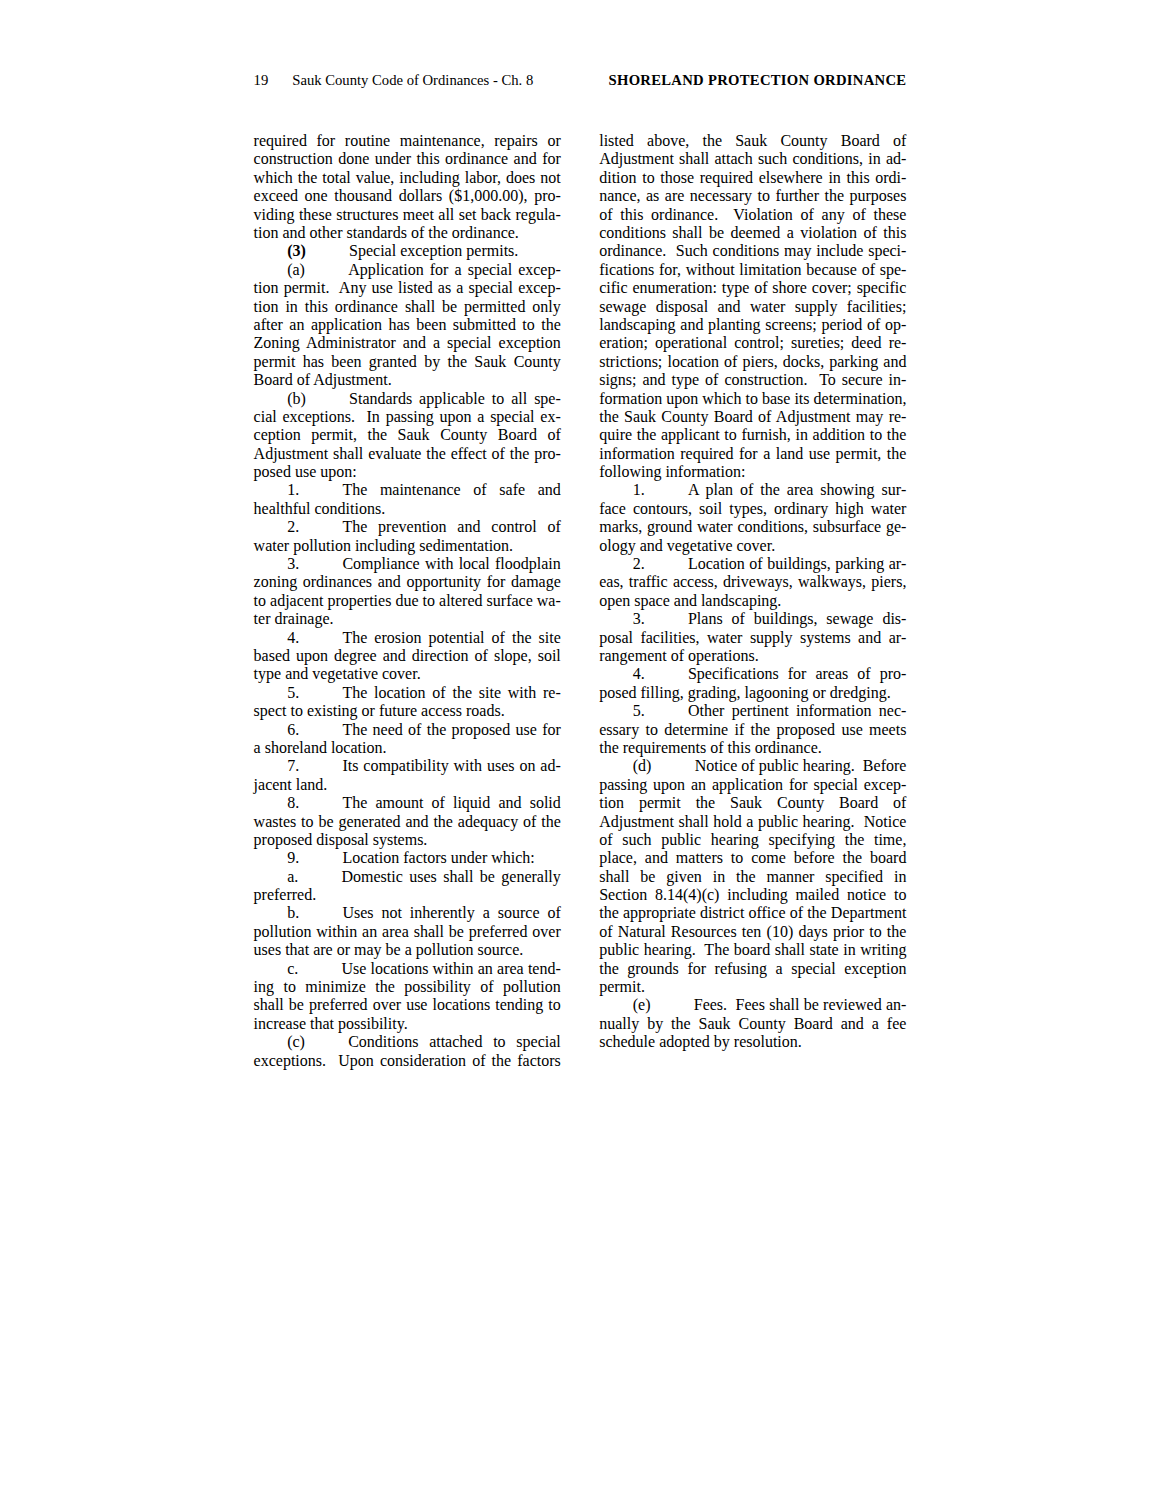19 Sauk County Code of Ordinances - Ch. 8 SHORELAND PROTECTION ORDINANCE
required for routine maintenance, repairs or construction done under this ordinance and for which the total value, including labor, does not exceed one thousand dollars ($1,000.00), providing these structures meet all set back regulation and other standards of the ordinance.
(3) Special exception permits.
(a) Application for a special exception permit. Any use listed as a special exception in this ordinance shall be permitted only after an application has been submitted to the Zoning Administrator and a special exception permit has been granted by the Sauk County Board of Adjustment.
(b) Standards applicable to all special exceptions. In passing upon a special exception permit, the Sauk County Board of Adjustment shall evaluate the effect of the proposed use upon:
1. The maintenance of safe and healthful conditions.
2. The prevention and control of water pollution including sedimentation.
3. Compliance with local floodplain zoning ordinances and opportunity for damage to adjacent properties due to altered surface water drainage.
4. The erosion potential of the site based upon degree and direction of slope, soil type and vegetative cover.
5. The location of the site with respect to existing or future access roads.
6. The need of the proposed use for a shoreland location.
7. Its compatibility with uses on adjacent land.
8. The amount of liquid and solid wastes to be generated and the adequacy of the proposed disposal systems.
9. Location factors under which:
a. Domestic uses shall be generally preferred.
b. Uses not inherently a source of pollution within an area shall be preferred over uses that are or may be a pollution source.
c. Use locations within an area tending to minimize the possibility of pollution shall be preferred over use locations tending to increase that possibility.
(c) Conditions attached to special exceptions. Upon consideration of the factors listed above, the Sauk County Board of Adjustment shall attach such conditions, in addition to those required elsewhere in this ordinance, as are necessary to further the purposes of this ordinance. Violation of any of these conditions shall be deemed a violation of this ordinance. Such conditions may include specifications for, without limitation because of specific enumeration: type of shore cover; specific sewage disposal and water supply facilities; landscaping and planting screens; period of operation; operational control; sureties; deed restrictions; location of piers, docks, parking and signs; and type of construction. To secure information upon which to base its determination, the Sauk County Board of Adjustment may require the applicant to furnish, in addition to the information required for a land use permit, the following information:
1. A plan of the area showing surface contours, soil types, ordinary high water marks, ground water conditions, subsurface geology and vegetative cover.
2. Location of buildings, parking areas, traffic access, driveways, walkways, piers, open space and landscaping.
3. Plans of buildings, sewage disposal facilities, water supply systems and arrangement of operations.
4. Specifications for areas of proposed filling, grading, lagooning or dredging.
5. Other pertinent information necessary to determine if the proposed use meets the requirements of this ordinance.
(d) Notice of public hearing. Before passing upon an application for special exception permit the Sauk County Board of Adjustment shall hold a public hearing. Notice of such public hearing specifying the time, place, and matters to come before the board shall be given in the manner specified in Section 8.14(4)(c) including mailed notice to the appropriate district office of the Department of Natural Resources ten (10) days prior to the public hearing. The board shall state in writing the grounds for refusing a special exception permit.
(e) Fees. Fees shall be reviewed annually by the Sauk County Board and a fee schedule adopted by resolution.